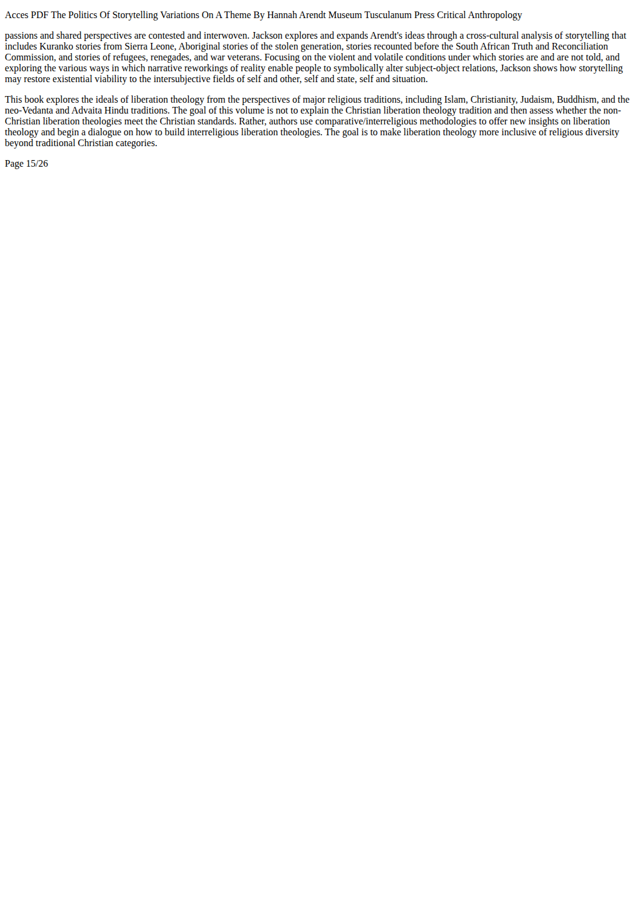Acces PDF The Politics Of Storytelling Variations On A Theme By Hannah Arendt Museum Tusculanum Press Critical Anthropology
passions and shared perspectives are contested and interwoven. Jackson explores and expands Arendt's ideas through a cross-cultural analysis of storytelling that includes Kuranko stories from Sierra Leone, Aboriginal stories of the stolen generation, stories recounted before the South African Truth and Reconciliation Commission, and stories of refugees, renegades, and war veterans. Focusing on the violent and volatile conditions under which stories are and are not told, and exploring the various ways in which narrative reworkings of reality enable people to symbolically alter subject-object relations, Jackson shows how storytelling may restore existential viability to the intersubjective fields of self and other, self and state, self and situation.
This book explores the ideals of liberation theology from the perspectives of major religious traditions, including Islam, Christianity, Judaism, Buddhism, and the neo-Vedanta and Advaita Hindu traditions. The goal of this volume is not to explain the Christian liberation theology tradition and then assess whether the non-Christian liberation theologies meet the Christian standards. Rather, authors use comparative/interreligious methodologies to offer new insights on liberation theology and begin a dialogue on how to build interreligious liberation theologies. The goal is to make liberation theology more inclusive of religious diversity beyond traditional Christian categories.
Page 15/26